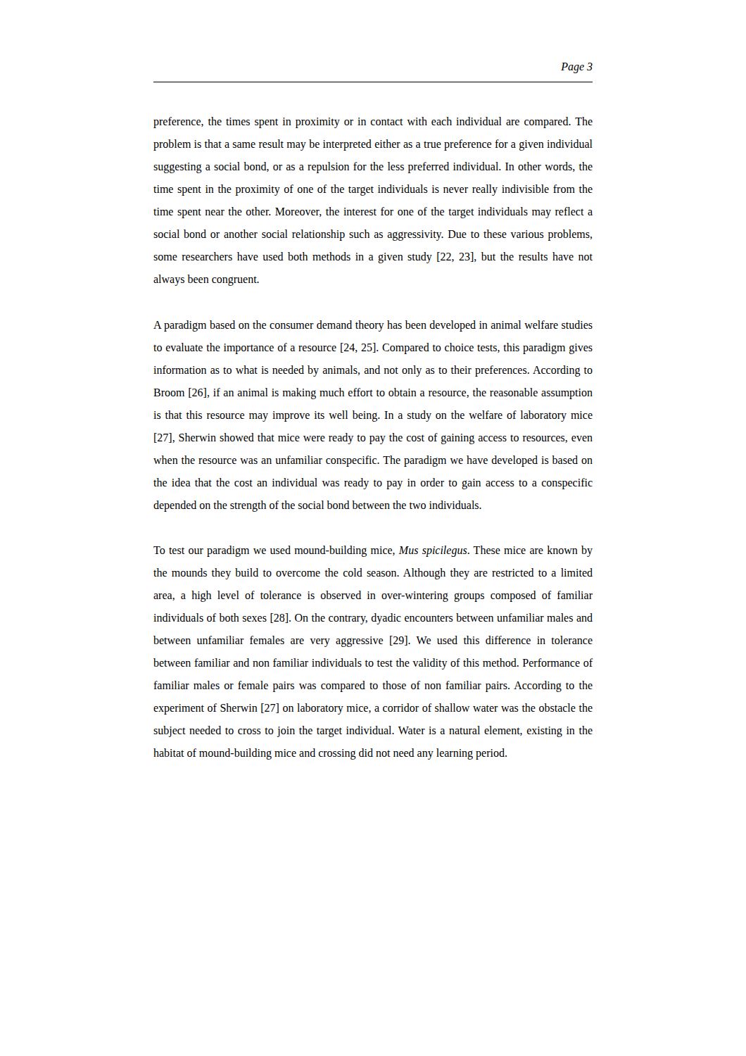Page 3
preference, the times spent in proximity or in contact with each individual are compared. The problem is that a same result may be interpreted either as a true preference for a given individual suggesting a social bond, or as a repulsion for the less preferred individual. In other words, the time spent in the proximity of one of the target individuals is never really indivisible from the time spent near the other. Moreover, the interest for one of the target individuals may reflect a social bond or another social relationship such as aggressivity. Due to these various problems, some researchers have used both methods in a given study [22, 23], but the results have not always been congruent.
A paradigm based on the consumer demand theory has been developed in animal welfare studies to evaluate the importance of a resource [24, 25]. Compared to choice tests, this paradigm gives information as to what is needed by animals, and not only as to their preferences. According to Broom [26], if an animal is making much effort to obtain a resource, the reasonable assumption is that this resource may improve its well being. In a study on the welfare of laboratory mice [27], Sherwin showed that mice were ready to pay the cost of gaining access to resources, even when the resource was an unfamiliar conspecific. The paradigm we have developed is based on the idea that the cost an individual was ready to pay in order to gain access to a conspecific depended on the strength of the social bond between the two individuals.
To test our paradigm we used mound-building mice, Mus spicilegus. These mice are known by the mounds they build to overcome the cold season. Although they are restricted to a limited area, a high level of tolerance is observed in over-wintering groups composed of familiar individuals of both sexes [28]. On the contrary, dyadic encounters between unfamiliar males and between unfamiliar females are very aggressive [29]. We used this difference in tolerance between familiar and non familiar individuals to test the validity of this method. Performance of familiar males or female pairs was compared to those of non familiar pairs. According to the experiment of Sherwin [27] on laboratory mice, a corridor of shallow water was the obstacle the subject needed to cross to join the target individual. Water is a natural element, existing in the habitat of mound-building mice and crossing did not need any learning period.